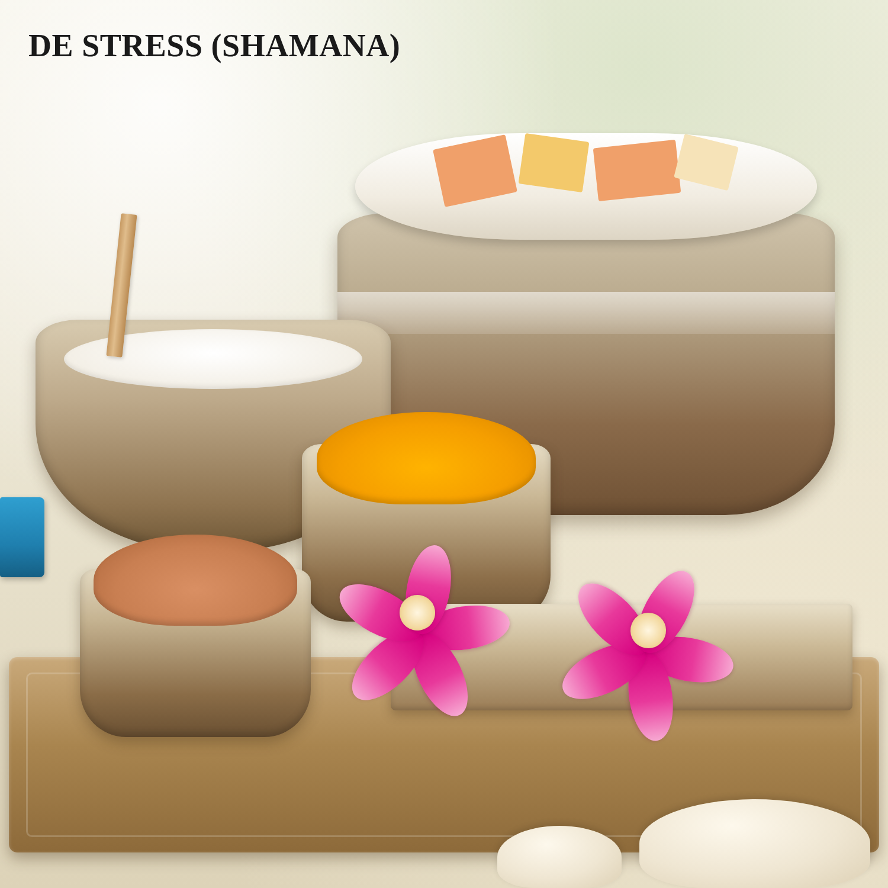De Stress (Shamana)